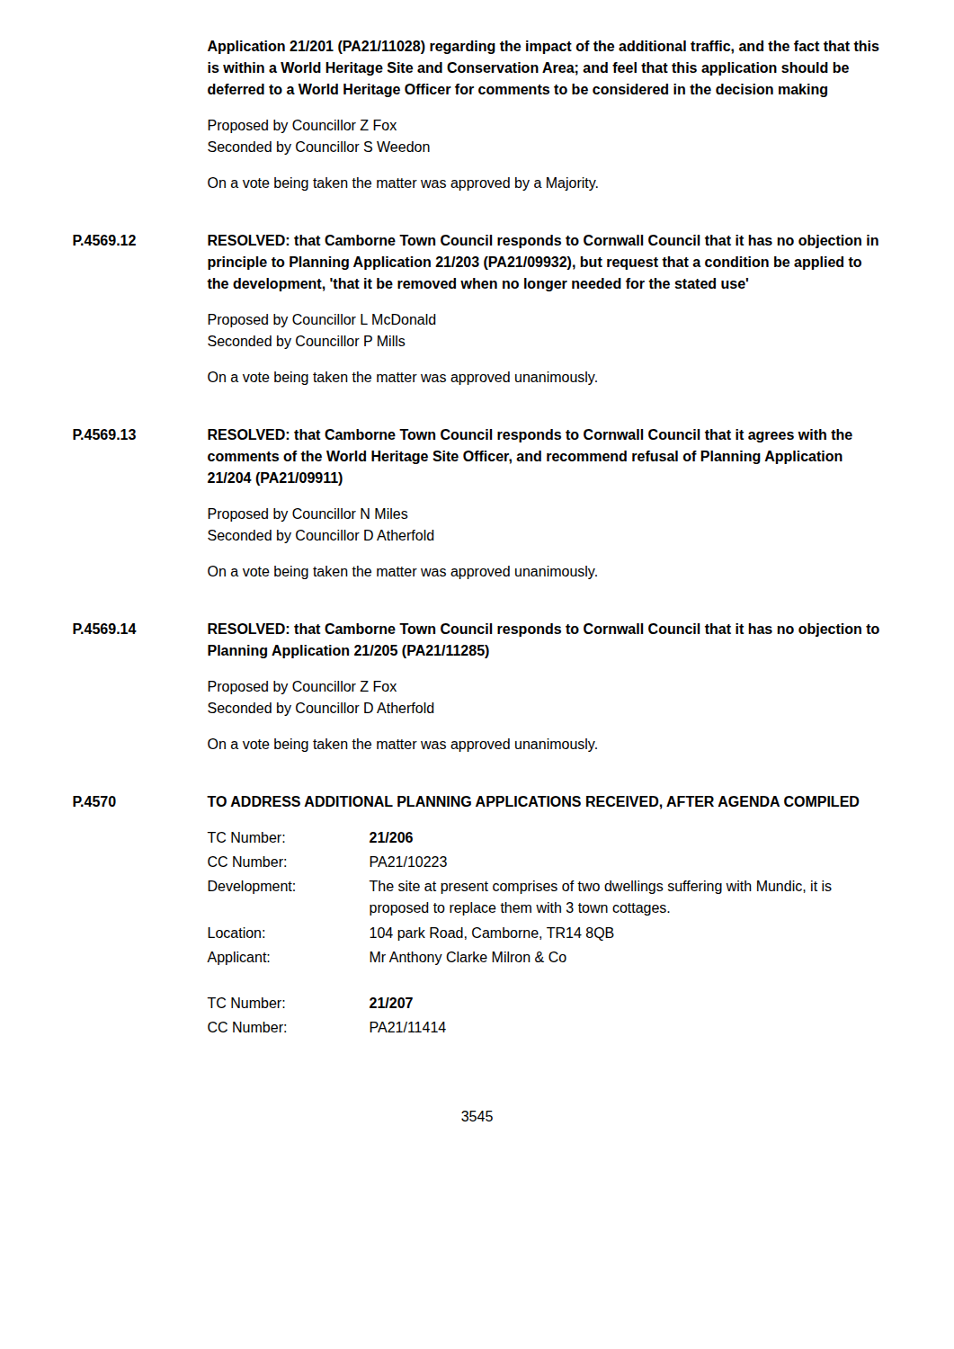Application 21/201 (PA21/11028) regarding the impact of the additional traffic, and the fact that this is within a World Heritage Site and Conservation Area; and feel that this application should be deferred to a World Heritage Officer for comments to be considered in the decision making
Proposed by Councillor Z Fox
Seconded by Councillor S Weedon
On a vote being taken the matter was approved by a Majority.
P.4569.12
RESOLVED: that Camborne Town Council responds to Cornwall Council that it has no objection in principle to Planning Application 21/203 (PA21/09932), but request that a condition be applied to the development, 'that it be removed when no longer needed for the stated use'
Proposed by Councillor L McDonald
Seconded by Councillor P Mills
On a vote being taken the matter was approved unanimously.
P.4569.13
RESOLVED: that Camborne Town Council responds to Cornwall Council that it agrees with the comments of the World Heritage Site Officer, and recommend refusal of Planning Application 21/204 (PA21/09911)
Proposed by Councillor N Miles
Seconded by Councillor D Atherfold
On a vote being taken the matter was approved unanimously.
P.4569.14
RESOLVED: that Camborne Town Council responds to Cornwall Council that it has no objection to Planning Application 21/205 (PA21/11285)
Proposed by Councillor Z Fox
Seconded by Councillor D Atherfold
On a vote being taken the matter was approved unanimously.
P.4570
TO ADDRESS ADDITIONAL PLANNING APPLICATIONS RECEIVED, AFTER AGENDA COMPILED
| TC Number: | 21/206 |
| CC Number: | PA21/10223 |
| Development: | The site at present comprises of two dwellings suffering with Mundic, it is proposed to replace them with 3 town cottages. |
| Location: | 104 park Road, Camborne, TR14 8QB |
| Applicant: | Mr Anthony Clarke Milron & Co |
| TC Number: | 21/207 |
| CC Number: | PA21/11414 |
3545